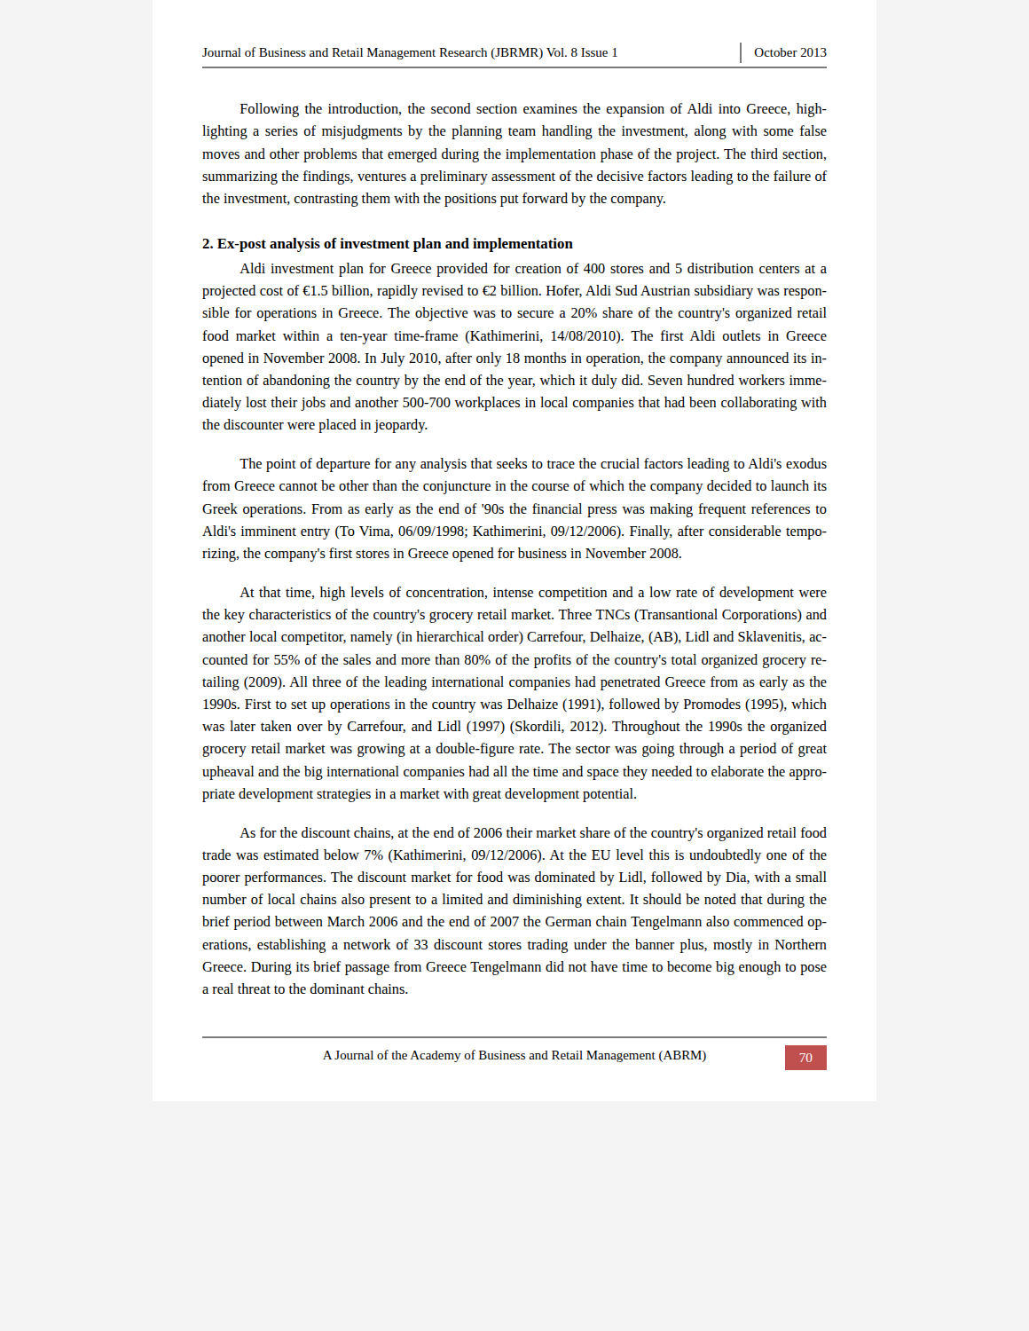Journal of Business and Retail Management Research (JBRMR) Vol. 8 Issue 1
October 2013
Following the introduction, the second section examines the expansion of Aldi into Greece, highlighting a series of misjudgments by the planning team handling the investment, along with some false moves and other problems that emerged during the implementation phase of the project. The third section, summarizing the findings, ventures a preliminary assessment of the decisive factors leading to the failure of the investment, contrasting them with the positions put forward by the company.
2. Ex-post analysis of investment plan and implementation
Aldi investment plan for Greece provided for creation of 400 stores and 5 distribution centers at a projected cost of €1.5 billion, rapidly revised to €2 billion. Hofer, Aldi Sud Austrian subsidiary was responsible for operations in Greece. The objective was to secure a 20% share of the country's organized retail food market within a ten-year time-frame (Kathimerini, 14/08/2010). The first Aldi outlets in Greece opened in November 2008. In July 2010, after only 18 months in operation, the company announced its intention of abandoning the country by the end of the year, which it duly did. Seven hundred workers immediately lost their jobs and another 500-700 workplaces in local companies that had been collaborating with the discounter were placed in jeopardy.
The point of departure for any analysis that seeks to trace the crucial factors leading to Aldi's exodus from Greece cannot be other than the conjuncture in the course of which the company decided to launch its Greek operations. From as early as the end of '90s the financial press was making frequent references to Aldi's imminent entry (To Vima, 06/09/1998; Kathimerini, 09/12/2006). Finally, after considerable temporizing, the company's first stores in Greece opened for business in November 2008.
At that time, high levels of concentration, intense competition and a low rate of development were the key characteristics of the country's grocery retail market. Three TNCs (Transantional Corporations) and another local competitor, namely (in hierarchical order) Carrefour, Delhaize, (AB), Lidl and Sklavenitis, accounted for 55% of the sales and more than 80% of the profits of the country's total organized grocery retailing (2009). All three of the leading international companies had penetrated Greece from as early as the 1990s. First to set up operations in the country was Delhaize (1991), followed by Promodes (1995), which was later taken over by Carrefour, and Lidl (1997) (Skordili, 2012). Throughout the 1990s the organized grocery retail market was growing at a double-figure rate. The sector was going through a period of great upheaval and the big international companies had all the time and space they needed to elaborate the appropriate development strategies in a market with great development potential.
As for the discount chains, at the end of 2006 their market share of the country's organized retail food trade was estimated below 7% (Kathimerini, 09/12/2006). At the EU level this is undoubtedly one of the poorer performances. The discount market for food was dominated by Lidl, followed by Dia, with a small number of local chains also present to a limited and diminishing extent. It should be noted that during the brief period between March 2006 and the end of 2007 the German chain Tengelmann also commenced operations, establishing a network of 33 discount stores trading under the banner plus, mostly in Northern Greece. During its brief passage from Greece Tengelmann did not have time to become big enough to pose a real threat to the dominant chains.
A Journal of the Academy of Business and Retail Management (ABRM)
70